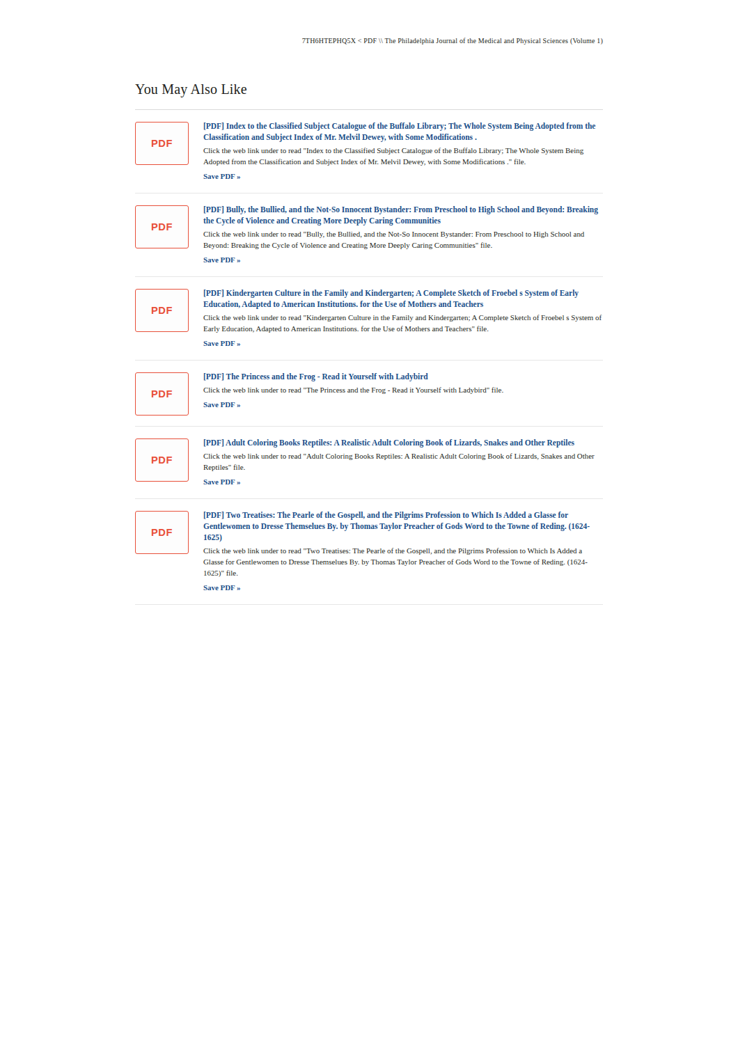7TH6HTEPHQ5X < PDF \\ The Philadelphia Journal of the Medical and Physical Sciences (Volume 1)
You May Also Like
PDF
[PDF] Index to the Classified Subject Catalogue of the Buffalo Library; The Whole System Being Adopted from the Classification and Subject Index of Mr. Melvil Dewey, with Some Modifications .
Click the web link under to read "Index to the Classified Subject Catalogue of the Buffalo Library; The Whole System Being Adopted from the Classification and Subject Index of Mr. Melvil Dewey, with Some Modifications ." file.
Save PDF »
PDF
[PDF] Bully, the Bullied, and the Not-So Innocent Bystander: From Preschool to High School and Beyond: Breaking the Cycle of Violence and Creating More Deeply Caring Communities
Click the web link under to read "Bully, the Bullied, and the Not-So Innocent Bystander: From Preschool to High School and Beyond: Breaking the Cycle of Violence and Creating More Deeply Caring Communities" file.
Save PDF »
PDF
[PDF] Kindergarten Culture in the Family and Kindergarten; A Complete Sketch of Froebel s System of Early Education, Adapted to American Institutions. for the Use of Mothers and Teachers
Click the web link under to read "Kindergarten Culture in the Family and Kindergarten; A Complete Sketch of Froebel s System of Early Education, Adapted to American Institutions. for the Use of Mothers and Teachers" file.
Save PDF »
PDF
[PDF] The Princess and the Frog - Read it Yourself with Ladybird
Click the web link under to read "The Princess and the Frog - Read it Yourself with Ladybird" file.
Save PDF »
PDF
[PDF] Adult Coloring Books Reptiles: A Realistic Adult Coloring Book of Lizards, Snakes and Other Reptiles
Click the web link under to read "Adult Coloring Books Reptiles: A Realistic Adult Coloring Book of Lizards, Snakes and Other Reptiles" file.
Save PDF »
PDF
[PDF] Two Treatises: The Pearle of the Gospell, and the Pilgrims Profession to Which Is Added a Glasse for Gentlewomen to Dresse Themselues By. by Thomas Taylor Preacher of Gods Word to the Towne of Reding. (1624-1625)
Click the web link under to read "Two Treatises: The Pearle of the Gospell, and the Pilgrims Profession to Which Is Added a Glasse for Gentlewomen to Dresse Themselues By. by Thomas Taylor Preacher of Gods Word to the Towne of Reding. (1624-1625)" file.
Save PDF »